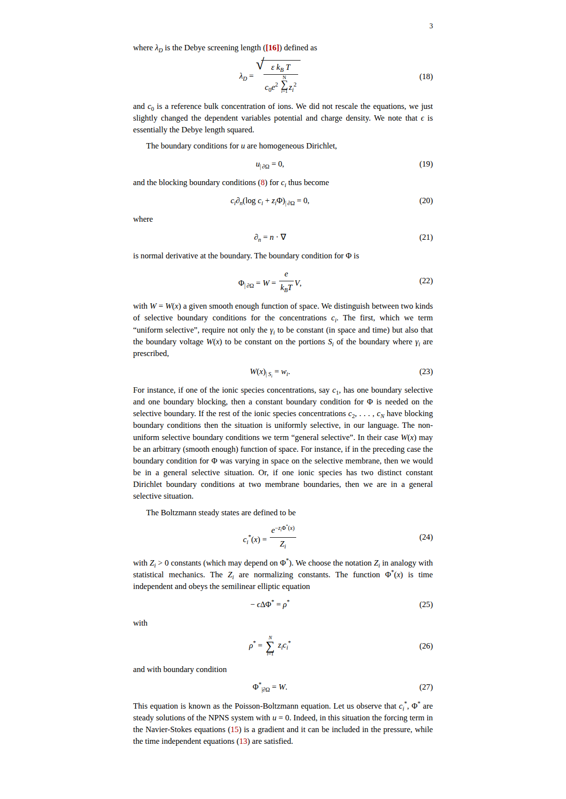3
where λD is the Debye screening length ([16]) defined as
λD = ε kB T c0e2 N∑i=1 zi2
(18)
and c0 is a reference bulk concentration of ions. We did not rescale the equations, we just slightly changed the dependent variables potential and charge density. We note that ϵ is essentially the Debye length squared.
The boundary conditions for u are homogeneous Dirichlet,
u| ∂Ω = 0,
(19)
and the blocking boundary conditions (8) for ci thus become
ci∂n(log ci + zi Φ)| ∂Ω = 0,
(20)
where
∂n = n · ∇
(21)
is normal derivative at the boundary. The boundary condition for Φ is
Φ| ∂Ω = W = ekBT V,
(22)
with W = W(x) a given smooth enough function of space. We distinguish between two kinds of selective boundary conditions for the concentrations ci. The first, which we term “uniform selective”, require not only the γi to be constant (in space and time) but also that the boundary voltage W(x) to be constant on the portions Si of the boundary where γi are prescribed,
W(x)| Si = wi.
(23)
For instance, if one of the ionic species concentrations, say c1, has one boundary selective and one boundary blocking, then a constant boundary condition for Φ is needed on the selective boundary. If the rest of the ionic species concentrations c2, . . . , cN have blocking boundary conditions then the situation is uniformly selective, in our language. The non-uniform selective boundary conditions we term “general selective”. In their case W(x) may be an arbitrary (smooth enough) function of space. For instance, if in the preceding case the boundary condition for Φ was varying in space on the selective membrane, then we would be in a general selective situation. Or, if one ionic species has two distinct constant Dirichlet boundary conditions at two membrane boundaries, then we are in a general selective situation.
The Boltzmann steady states are defined to be
ci*(x) = e−zi Φ*(x) Zi
(24)
with Zi > 0 constants (which may depend on Φ*). We choose the notation Zi in analogy with statistical mechanics. The Zi are normalizing constants. The function Φ*(x) is time independent and obeys the semilinear elliptic equation
− ϵ ΔΦ* = ρ*
(25)
with
ρ* = N∑i=1 zi ci*
(26)
and with boundary condition
Φ*|∂Ω = W.
(27)
This equation is known as the Poisson-Boltzmann equation. Let us observe that ci*, Φ* are steady solutions of the NPNS system with u = 0. Indeed, in this situation the forcing term in the Navier-Stokes equations (15) is a gradient and it can be included in the pressure, while the time independent equations (13) are satisfied.